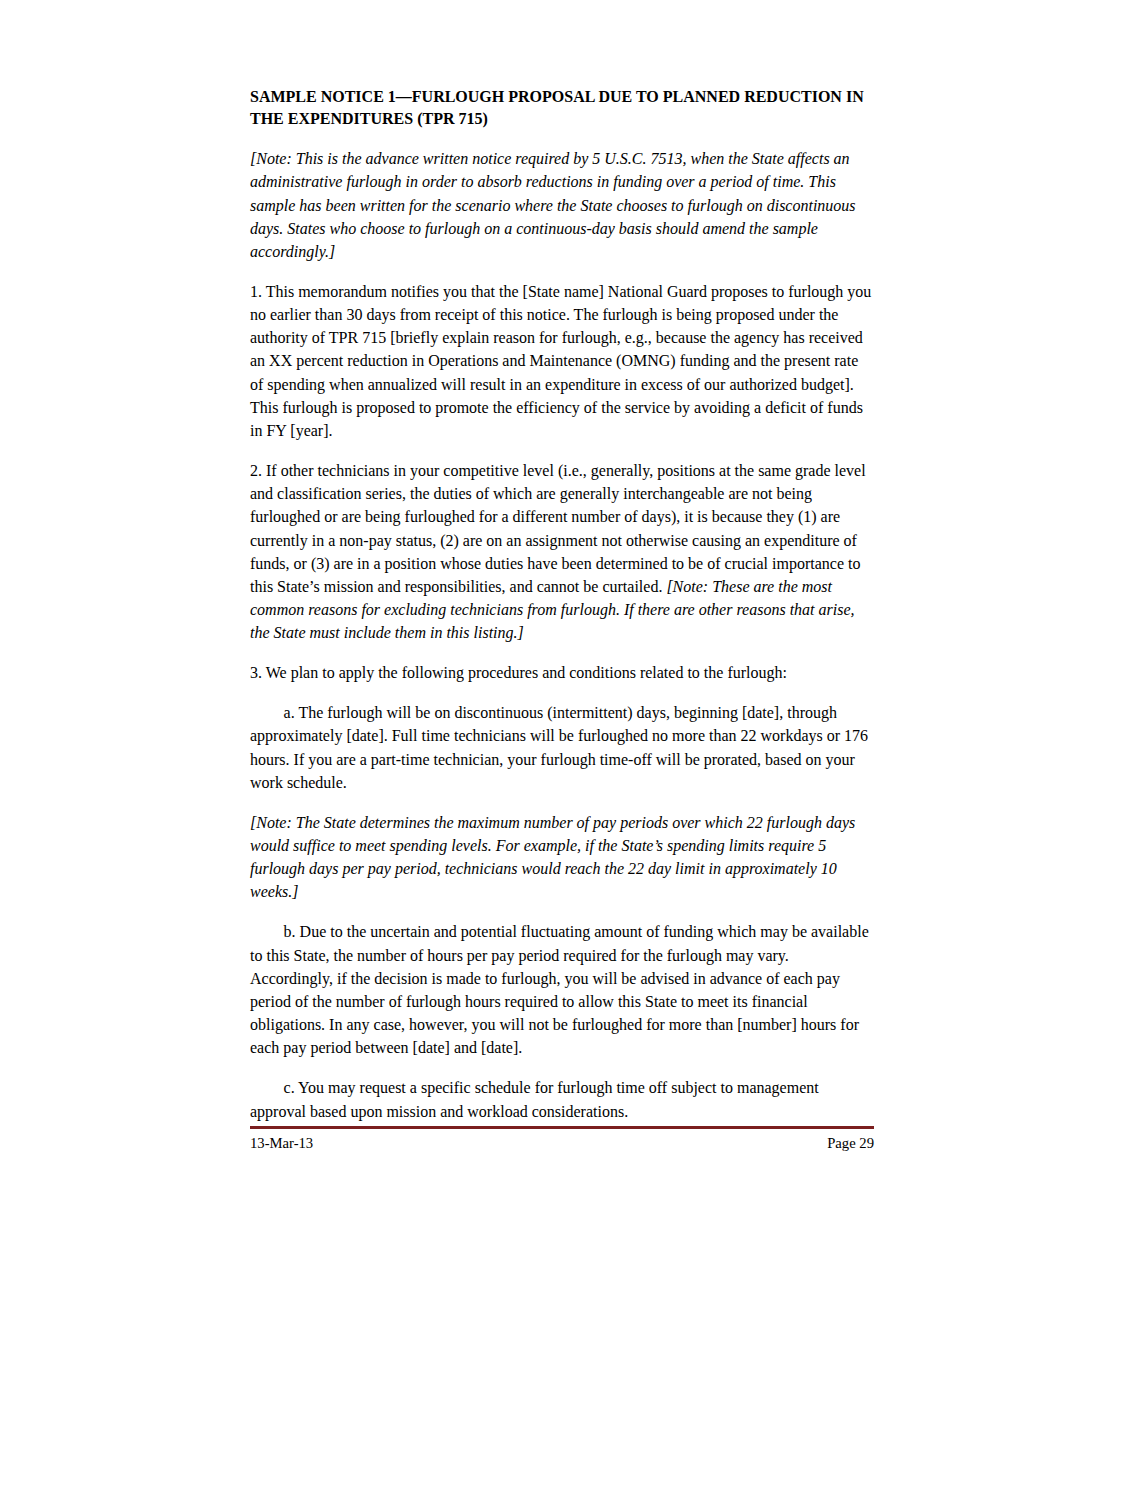Sample Notice 1—Furlough Proposal Due to Planned Reduction in the Expenditures (TPR 715)
[Note: This is the advance written notice required by 5 U.S.C. 7513, when the State affects an administrative furlough in order to absorb reductions in funding over a period of time. This sample has been written for the scenario where the State chooses to furlough on discontinuous days. States who choose to furlough on a continuous-day basis should amend the sample accordingly.]
1. This memorandum notifies you that the [State name] National Guard proposes to furlough you no earlier than 30 days from receipt of this notice. The furlough is being proposed under the authority of TPR 715 [briefly explain reason for furlough, e.g., because the agency has received an XX percent reduction in Operations and Maintenance (OMNG) funding and the present rate of spending when annualized will result in an expenditure in excess of our authorized budget]. This furlough is proposed to promote the efficiency of the service by avoiding a deficit of funds in FY [year].
2. If other technicians in your competitive level (i.e., generally, positions at the same grade level and classification series, the duties of which are generally interchangeable are not being furloughed or are being furloughed for a different number of days), it is because they (1) are currently in a non-pay status, (2) are on an assignment not otherwise causing an expenditure of funds, or (3) are in a position whose duties have been determined to be of crucial importance to this State’s mission and responsibilities, and cannot be curtailed. [Note: These are the most common reasons for excluding technicians from furlough. If there are other reasons that arise, the State must include them in this listing.]
3. We plan to apply the following procedures and conditions related to the furlough:
a. The furlough will be on discontinuous (intermittent) days, beginning [date], through approximately [date]. Full time technicians will be furloughed no more than 22 workdays or 176 hours. If you are a part-time technician, your furlough time-off will be prorated, based on your work schedule.
[Note: The State determines the maximum number of pay periods over which 22 furlough days would suffice to meet spending levels. For example, if the State’s spending limits require 5 furlough days per pay period, technicians would reach the 22 day limit in approximately 10 weeks.]
b. Due to the uncertain and potential fluctuating amount of funding which may be available to this State, the number of hours per pay period required for the furlough may vary. Accordingly, if the decision is made to furlough, you will be advised in advance of each pay period of the number of furlough hours required to allow this State to meet its financial obligations. In any case, however, you will not be furloughed for more than [number] hours for each pay period between [date] and [date].
c. You may request a specific schedule for furlough time off subject to management approval based upon mission and workload considerations.
13-Mar-13 Page 29